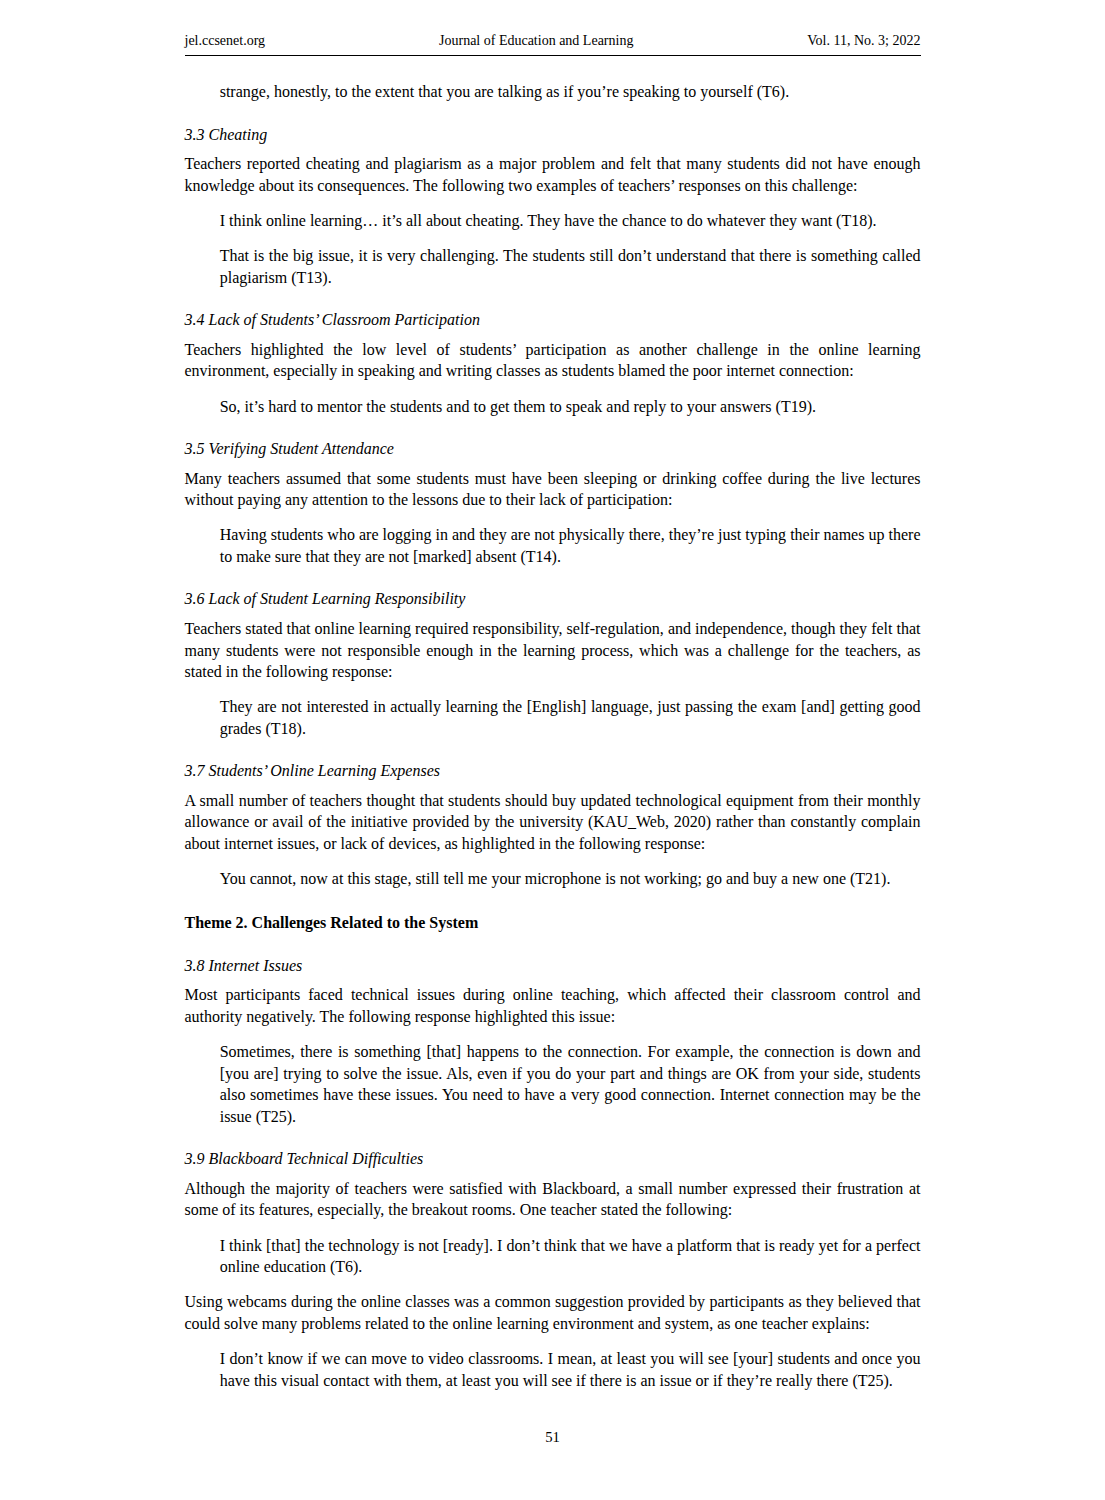jel.ccsenet.org Journal of Education and Learning Vol. 11, No. 3; 2022
strange, honestly, to the extent that you are talking as if you’re speaking to yourself (T6).
3.3 Cheating
Teachers reported cheating and plagiarism as a major problem and felt that many students did not have enough knowledge about its consequences. The following two examples of teachers’ responses on this challenge:
I think online learning… it’s all about cheating. They have the chance to do whatever they want (T18).
That is the big issue, it is very challenging. The students still don’t understand that there is something called plagiarism (T13).
3.4 Lack of Students’ Classroom Participation
Teachers highlighted the low level of students’ participation as another challenge in the online learning environment, especially in speaking and writing classes as students blamed the poor internet connection:
So, it’s hard to mentor the students and to get them to speak and reply to your answers (T19).
3.5 Verifying Student Attendance
Many teachers assumed that some students must have been sleeping or drinking coffee during the live lectures without paying any attention to the lessons due to their lack of participation:
Having students who are logging in and they are not physically there, they’re just typing their names up there to make sure that they are not [marked] absent (T14).
3.6 Lack of Student Learning Responsibility
Teachers stated that online learning required responsibility, self-regulation, and independence, though they felt that many students were not responsible enough in the learning process, which was a challenge for the teachers, as stated in the following response:
They are not interested in actually learning the [English] language, just passing the exam [and] getting good grades (T18).
3.7 Students’ Online Learning Expenses
A small number of teachers thought that students should buy updated technological equipment from their monthly allowance or avail of the initiative provided by the university (KAU_Web, 2020) rather than constantly complain about internet issues, or lack of devices, as highlighted in the following response:
You cannot, now at this stage, still tell me your microphone is not working; go and buy a new one (T21).
Theme 2. Challenges Related to the System
3.8 Internet Issues
Most participants faced technical issues during online teaching, which affected their classroom control and authority negatively. The following response highlighted this issue:
Sometimes, there is something [that] happens to the connection. For example, the connection is down and [you are] trying to solve the issue. Als, even if you do your part and things are OK from your side, students also sometimes have these issues. You need to have a very good connection. Internet connection may be the issue (T25).
3.9 Blackboard Technical Difficulties
Although the majority of teachers were satisfied with Blackboard, a small number expressed their frustration at some of its features, especially, the breakout rooms. One teacher stated the following:
I think [that] the technology is not [ready]. I don’t think that we have a platform that is ready yet for a perfect online education (T6).
Using webcams during the online classes was a common suggestion provided by participants as they believed that could solve many problems related to the online learning environment and system, as one teacher explains:
I don’t know if we can move to video classrooms. I mean, at least you will see [your] students and once you have this visual contact with them, at least you will see if there is an issue or if they’re really there (T25).
51